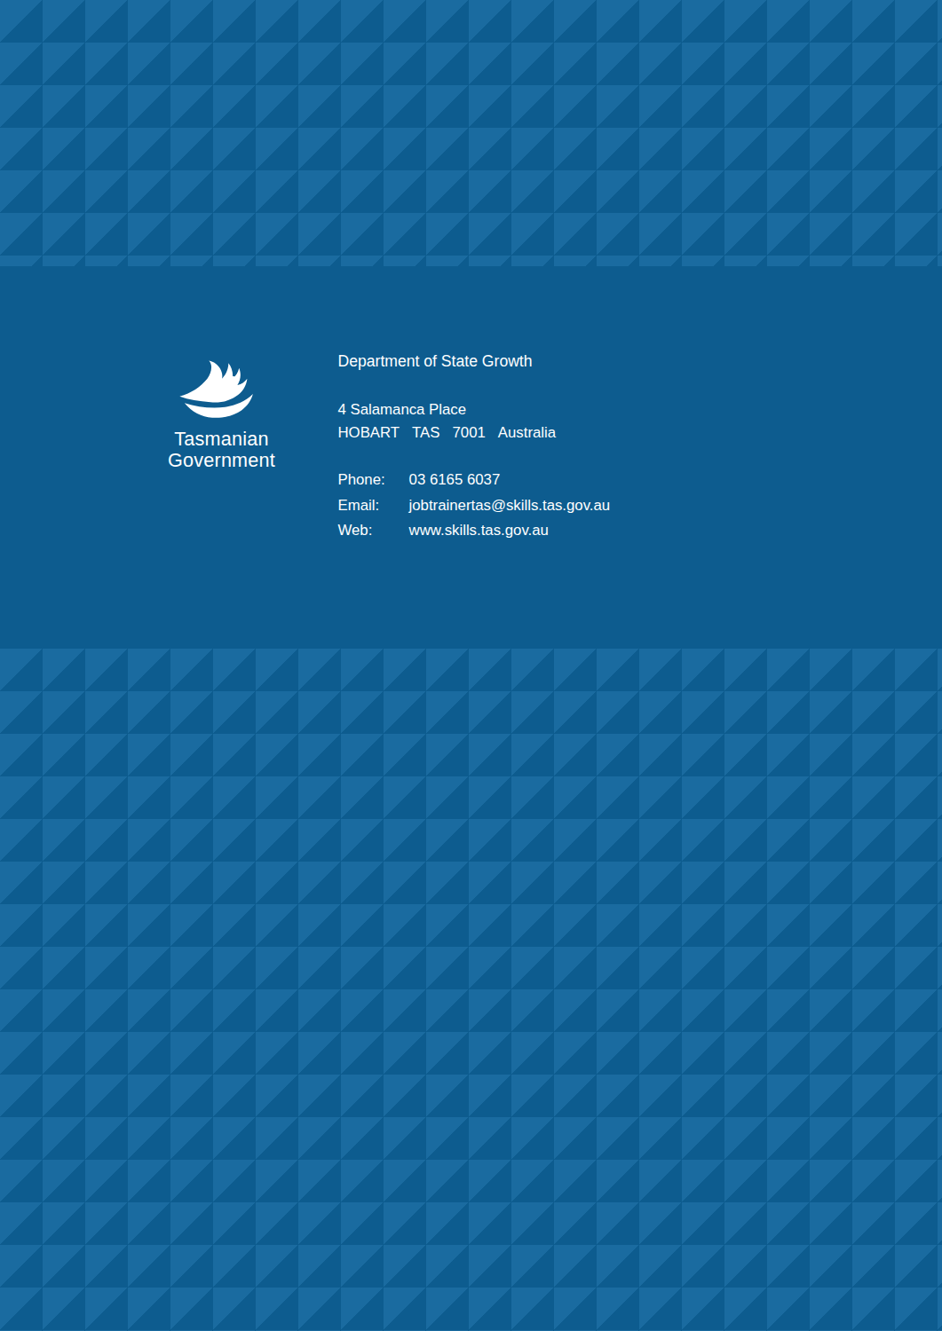Tasmanian
Government
Department of State Growth
4 Salamanca Place
HOBART TAS 7001 Australia
Phone:
03 6165 6037
Email:
jobtrainertas@skills.tas.gov.au
Web:
www.skills.tas.gov.au